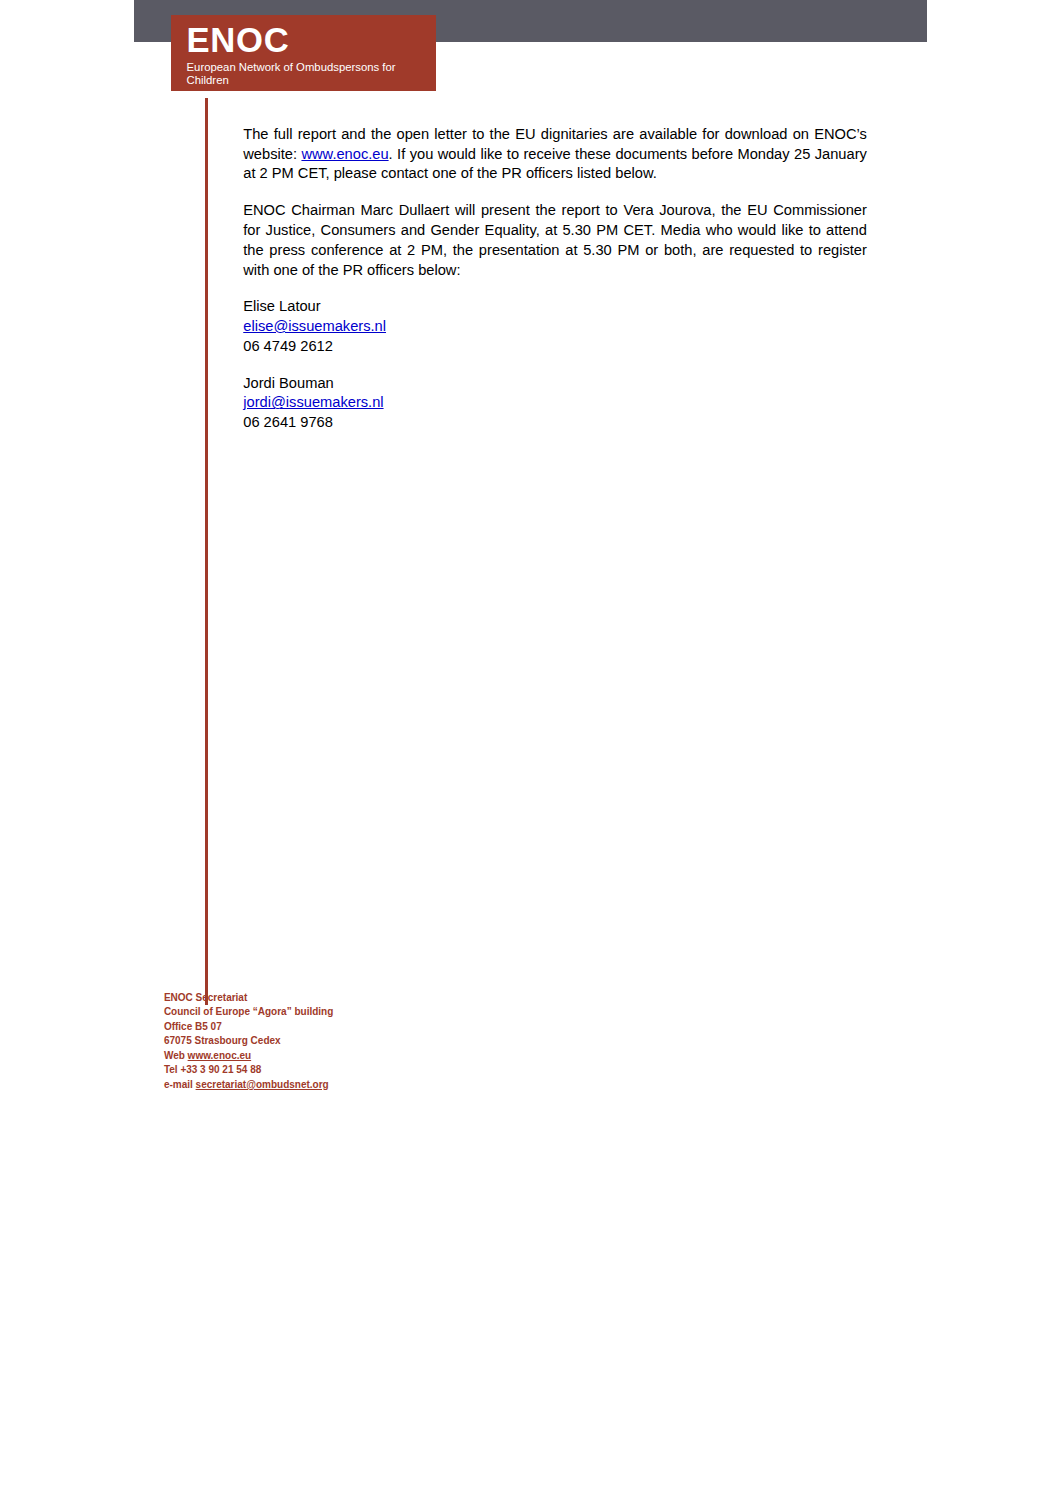ENOC
European Network of Ombudspersons for Children
The full report and the open letter to the EU dignitaries are available for download on ENOC’s website: www.enoc.eu. If you would like to receive these documents before Monday 25 January at 2 PM CET, please contact one of the PR officers listed below.
ENOC Chairman Marc Dullaert will present the report to Vera Jourova, the EU Commissioner for Justice, Consumers and Gender Equality, at 5.30 PM CET. Media who would like to attend the press conference at 2 PM, the presentation at 5.30 PM or both, are requested to register with one of the PR officers below:
Elise Latour
elise@issuemakers.nl
06 4749 2612
Jordi Bouman
jordi@issuemakers.nl
06 2641 9768
ENOC Secretariat
Council of Europe “Agora” building
Office B5 07
67075 Strasbourg Cedex
Web www.enoc.eu
Tel +33 3 90 21 54 88
e-mail secretariat@ombudsnet.org